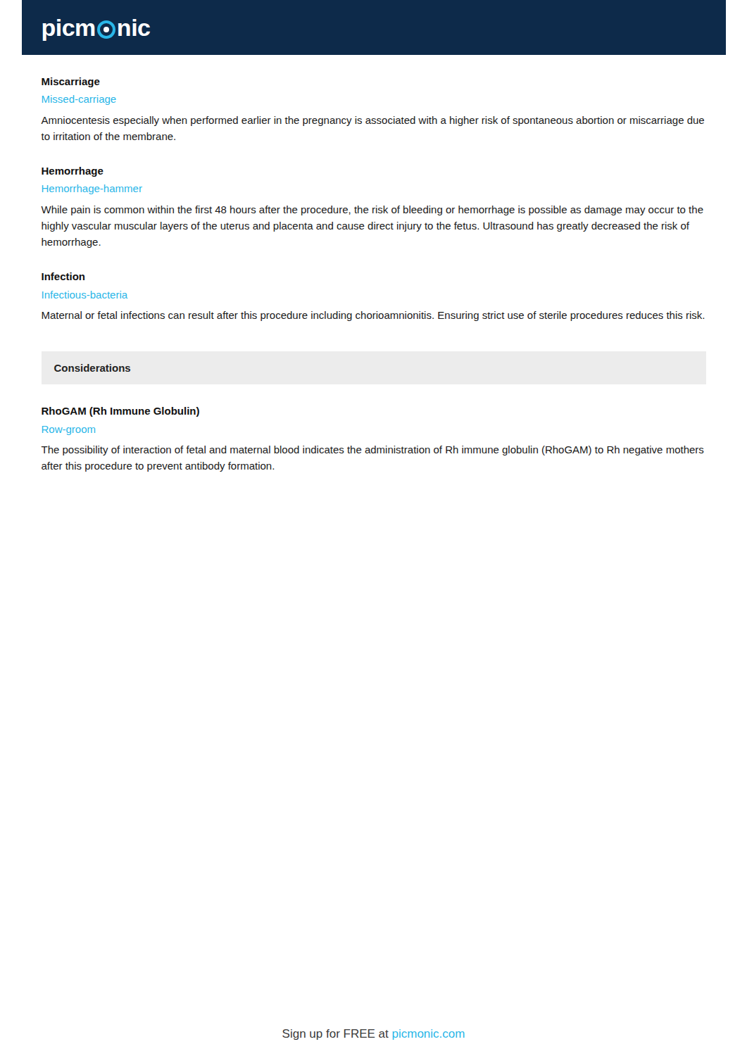picm nic
Miscarriage
Missed-carriage
Amniocentesis especially when performed earlier in the pregnancy is associated with a higher risk of spontaneous abortion or miscarriage due to irritation of the membrane.
Hemorrhage
Hemorrhage-hammer
While pain is common within the first 48 hours after the procedure, the risk of bleeding or hemorrhage is possible as damage may occur to the highly vascular muscular layers of the uterus and placenta and cause direct injury to the fetus. Ultrasound has greatly decreased the risk of hemorrhage.
Infection
Infectious-bacteria
Maternal or fetal infections can result after this procedure including chorioamnionitis. Ensuring strict use of sterile procedures reduces this risk.
Considerations
RhoGAM (Rh Immune Globulin)
Row-groom
The possibility of interaction of fetal and maternal blood indicates the administration of Rh immune globulin (RhoGAM) to Rh negative mothers after this procedure to prevent antibody formation.
Sign up for FREE at picmonic.com